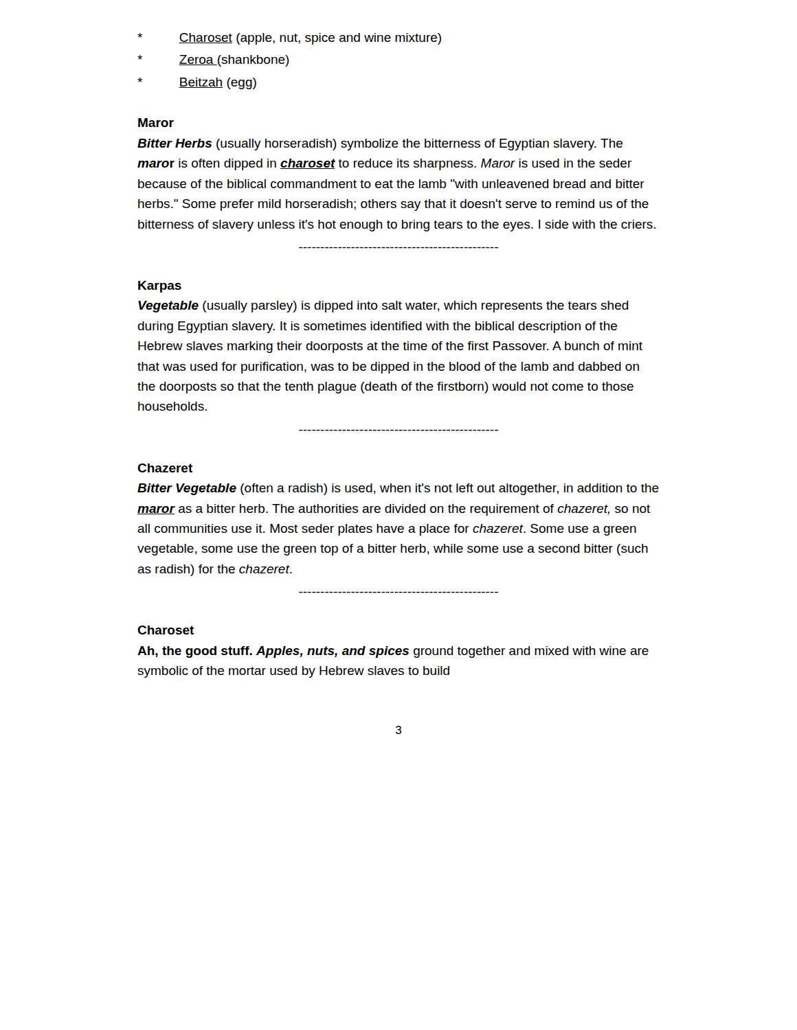*Charoset (apple, nut, spice and wine mixture)
*Zeroa (shankbone)
*Beitzah (egg)
Maror
Bitter Herbs (usually horseradish) symbolize the bitterness of Egyptian slavery. The maro r is often dipped in charoset to reduce its sharpness. Maror is used in the seder because of the biblical commandment to eat the lamb "with unleavened bread and bitter herbs." Some prefer mild horseradish; others say that it doesn't serve to remind us of the bitterness of slavery unless it's hot enough to bring tears to the eyes. I side with the criers.
----------------------------------------------
Karpas
Vegetable (usually parsley) is dipped into salt water, which represents the tears shed during Egyptian slavery. It is sometimes identified with the biblical description of the Hebrew slaves marking their doorposts at the time of the first Passover. A bunch of mint that was used for purification, was to be dipped in the blood of the lamb and dabbed on the doorposts so that the tenth plague (death of the firstborn) would not come to those households.
----------------------------------------------
Chazeret
Bitter Vegetable (often a radish) is used, when it's not left out altogether, in addition to the maror as a bitter herb. The authorities are divided on the requirement of chazeret, so not all communities use it. Most seder plates have a place for chazeret. Some use a green vegetable, some use the green top of a bitter herb, while some use a second bitter (such as radish) for the chazeret.
----------------------------------------------
Charoset
Ah, the good stuff. Apples, nuts, and spices ground together and mixed with wine are symbolic of the mortar used by Hebrew slaves to build
3